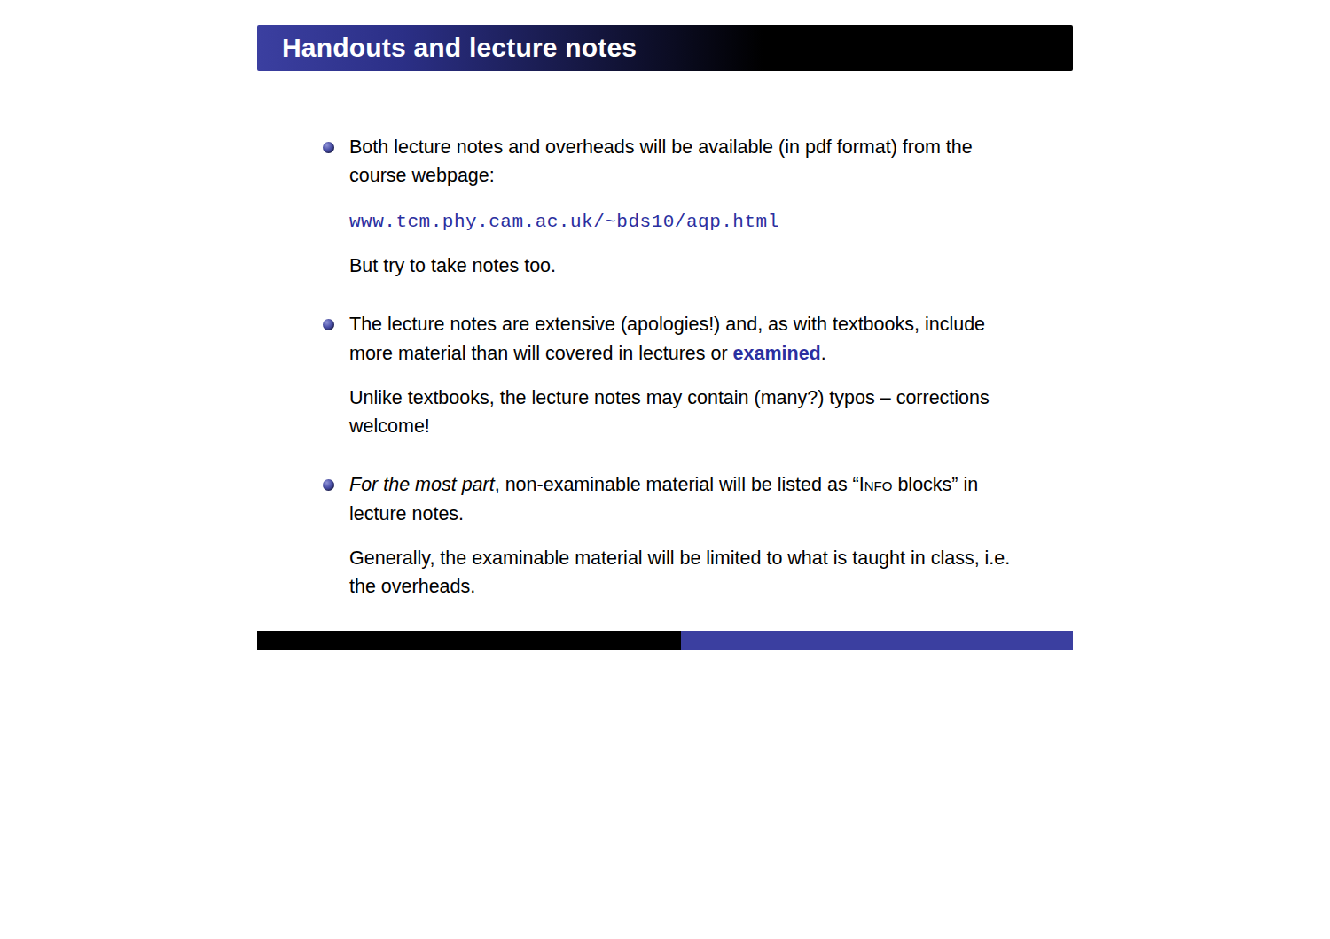Handouts and lecture notes
Both lecture notes and overheads will be available (in pdf format) from the course webpage:
www.tcm.phy.cam.ac.uk/~bds10/aqp.html
But try to take notes too.
The lecture notes are extensive (apologies!) and, as with textbooks, include more material than will covered in lectures or examined.
Unlike textbooks, the lecture notes may contain (many?) typos – corrections welcome!
For the most part, non-examinable material will be listed as “Info blocks” in lecture notes.
Generally, the examinable material will be limited to what is taught in class, i.e. the overheads.